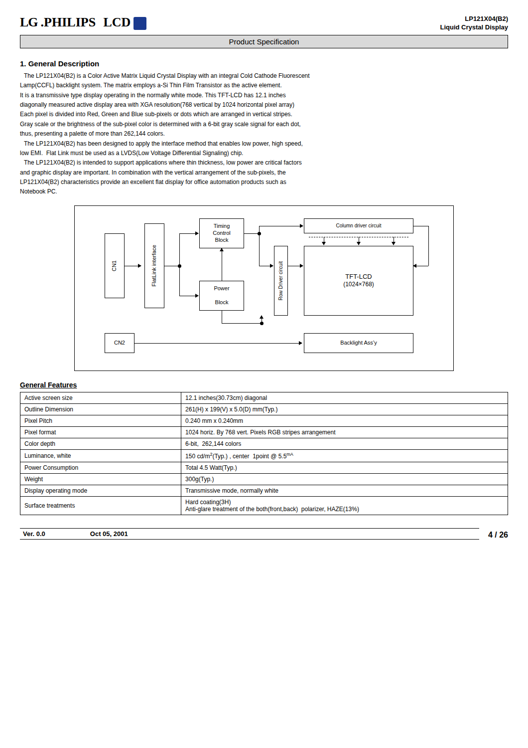LG.PHILIPS LCD
LP121X04(B2)
Liquid Crystal Display
Product Specification
1. General Description
The LP121X04(B2) is a Color Active Matrix Liquid Crystal Display with an integral Cold Cathode Fluorescent
Lamp(CCFL) backlight system. The matrix employs a-Si Thin Film Transistor as the active element.
It is a transmissive type display operating in the normally white mode. This TFT-LCD has 12.1 inches
diagonally measured active display area with XGA resolution(768 vertical by 1024 horizontal pixel array)
Each pixel is divided into Red, Green and Blue sub-pixels or dots which are arranged in vertical stripes.
Gray scale or the brightness of the sub-pixel color is determined with a 6-bit gray scale signal for each dot,
thus, presenting a palette of more than 262,144 colors.
The LP121X04(B2) has been designed to apply the interface method that enables low power, high speed,
low EMI. Flat Link must be used as a LVDS(Low Voltage Differential Signaling) chip.
The LP121X04(B2) is intended to support applications where thin thickness, low power are critical factors
and graphic display are important. In combination with the vertical arrangement of the sub-pixels, the
LP121X04(B2) characteristics provide an excellent flat display for office automation products such as
Notebook PC.
CN1
FlatLink interface
Timing
Control
Block
Power
Block
Row Driver circuit
Column driver circuit
TFT-LCD
(1024×768)
CN2
Backlight Ass’y
General Features
| Active screen size | 12.1 inches(30.73cm) diagonal |
| Outline Dimension | 261(H) x 199(V) x 5.0(D) mm(Typ.) |
| Pixel Pitch | 0.240 mm x 0.240mm |
| Pixel format | 1024 horiz. By 768 vert. Pixels RGB stripes arrangement |
| Color depth | 6-bit, 262,144 colors |
| Luminance, white | 150 cd/m 2 (Typ.) , center 1point @ 5.5 mA |
| Power Consumption | Total 4.5 Watt(Typ.) |
| Weight | 300g(Typ.) |
| Display operating mode | Transmissive mode, normally white |
| Surface treatments | Hard coating(3H) Anti-glare treatment of the both(front,back) polarizer, HAZE(13%) |
Ver. 0.0 Oct 05, 2001
4 / 26